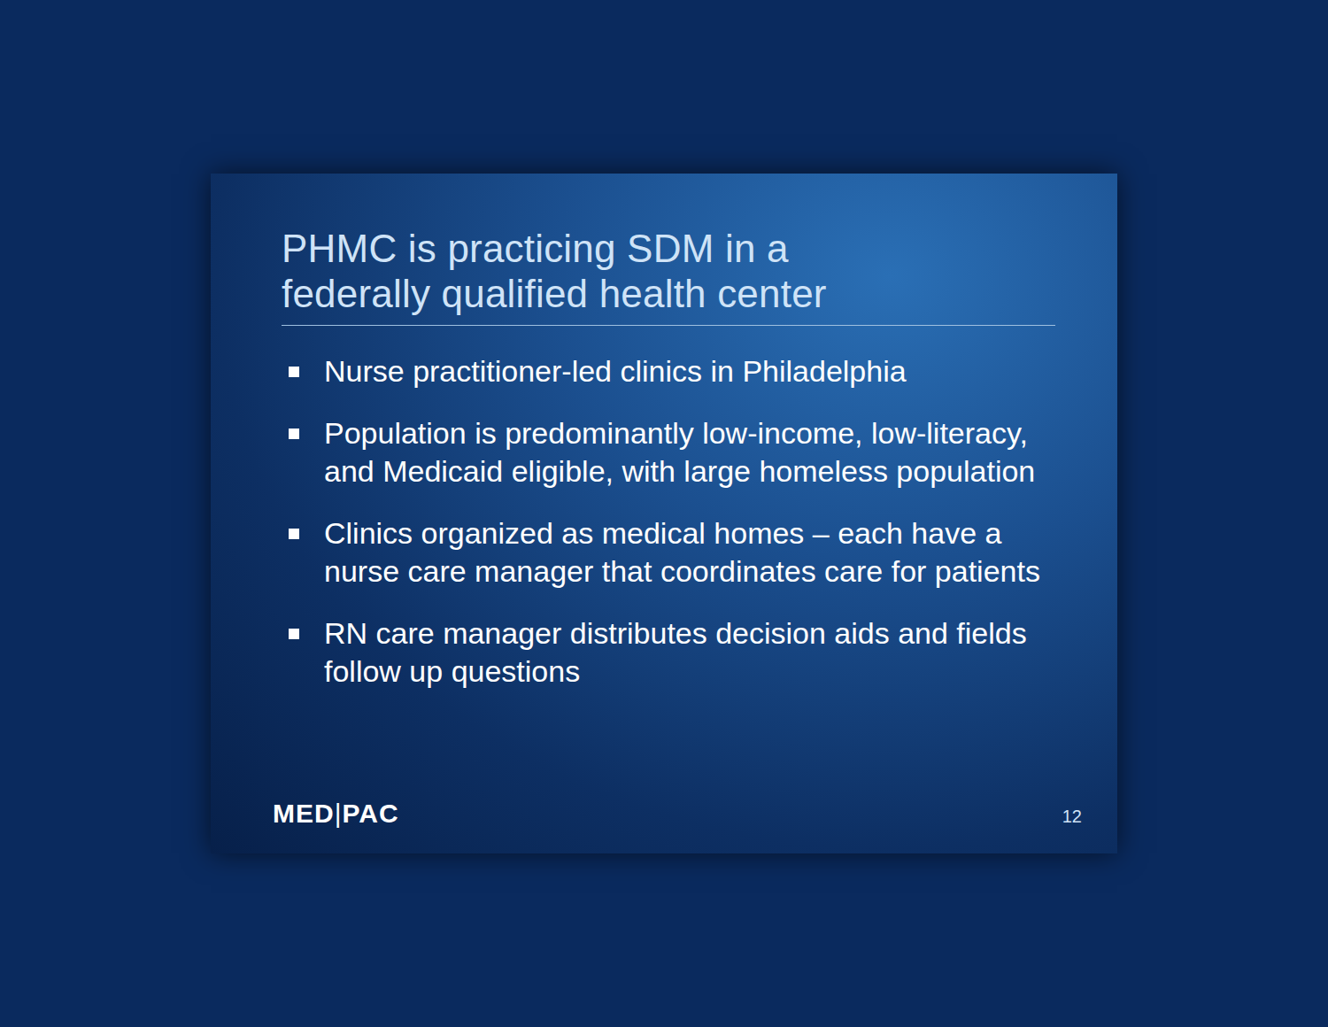PHMC is practicing SDM in a
federally qualified health center
Nurse practitioner-led clinics in Philadelphia
Population is predominantly low-income, low-literacy, and Medicaid eligible, with large homeless population
Clinics organized as medical homes – each have a nurse care manager that coordinates care for patients
RN care manager distributes decision aids and fields follow up questions
MED|PAC
12